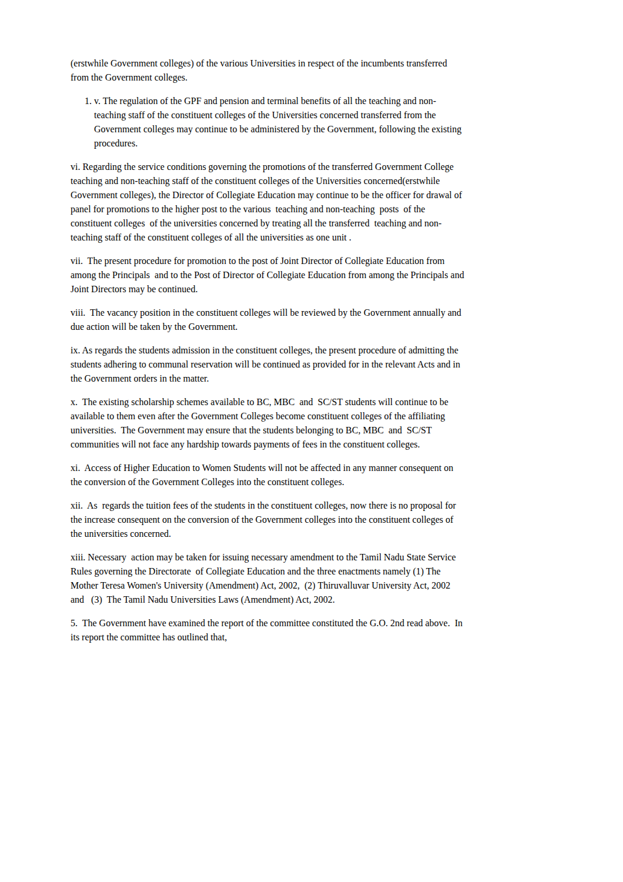(erstwhile Government colleges) of the various Universities in respect of the incumbents transferred from the Government colleges.
v. The regulation of the GPF and pension and terminal benefits of all the teaching and non-teaching staff of the constituent colleges of the Universities concerned transferred from the Government colleges may continue to be administered by the Government, following the existing procedures.
vi. Regarding the service conditions governing the promotions of the transferred Government College teaching and non-teaching staff of the constituent colleges of the Universities concerned(erstwhile Government colleges), the Director of Collegiate Education may continue to be the officer for drawal of panel for promotions to the higher post to the various teaching and non-teaching posts of the constituent colleges of the universities concerned by treating all the transferred teaching and non-teaching staff of the constituent colleges of all the universities as one unit .
vii. The present procedure for promotion to the post of Joint Director of Collegiate Education from among the Principals and to the Post of Director of Collegiate Education from among the Principals and Joint Directors may be continued.
viii. The vacancy position in the constituent colleges will be reviewed by the Government annually and due action will be taken by the Government.
ix. As regards the students admission in the constituent colleges, the present procedure of admitting the students adhering to communal reservation will be continued as provided for in the relevant Acts and in the Government orders in the matter.
x. The existing scholarship schemes available to BC, MBC and SC/ST students will continue to be available to them even after the Government Colleges become constituent colleges of the affiliating universities. The Government may ensure that the students belonging to BC, MBC and SC/ST communities will not face any hardship towards payments of fees in the constituent colleges.
xi. Access of Higher Education to Women Students will not be affected in any manner consequent on the conversion of the Government Colleges into the constituent colleges.
xii. As regards the tuition fees of the students in the constituent colleges, now there is no proposal for the increase consequent on the conversion of the Government colleges into the constituent colleges of the universities concerned.
xiii. Necessary action may be taken for issuing necessary amendment to the Tamil Nadu State Service Rules governing the Directorate of Collegiate Education and the three enactments namely (1) The Mother Teresa Women's University (Amendment) Act, 2002, (2) Thiruvalluvar University Act, 2002 and (3) The Tamil Nadu Universities Laws (Amendment) Act, 2002.
5. The Government have examined the report of the committee constituted the G.O. 2nd read above. In its report the committee has outlined that,